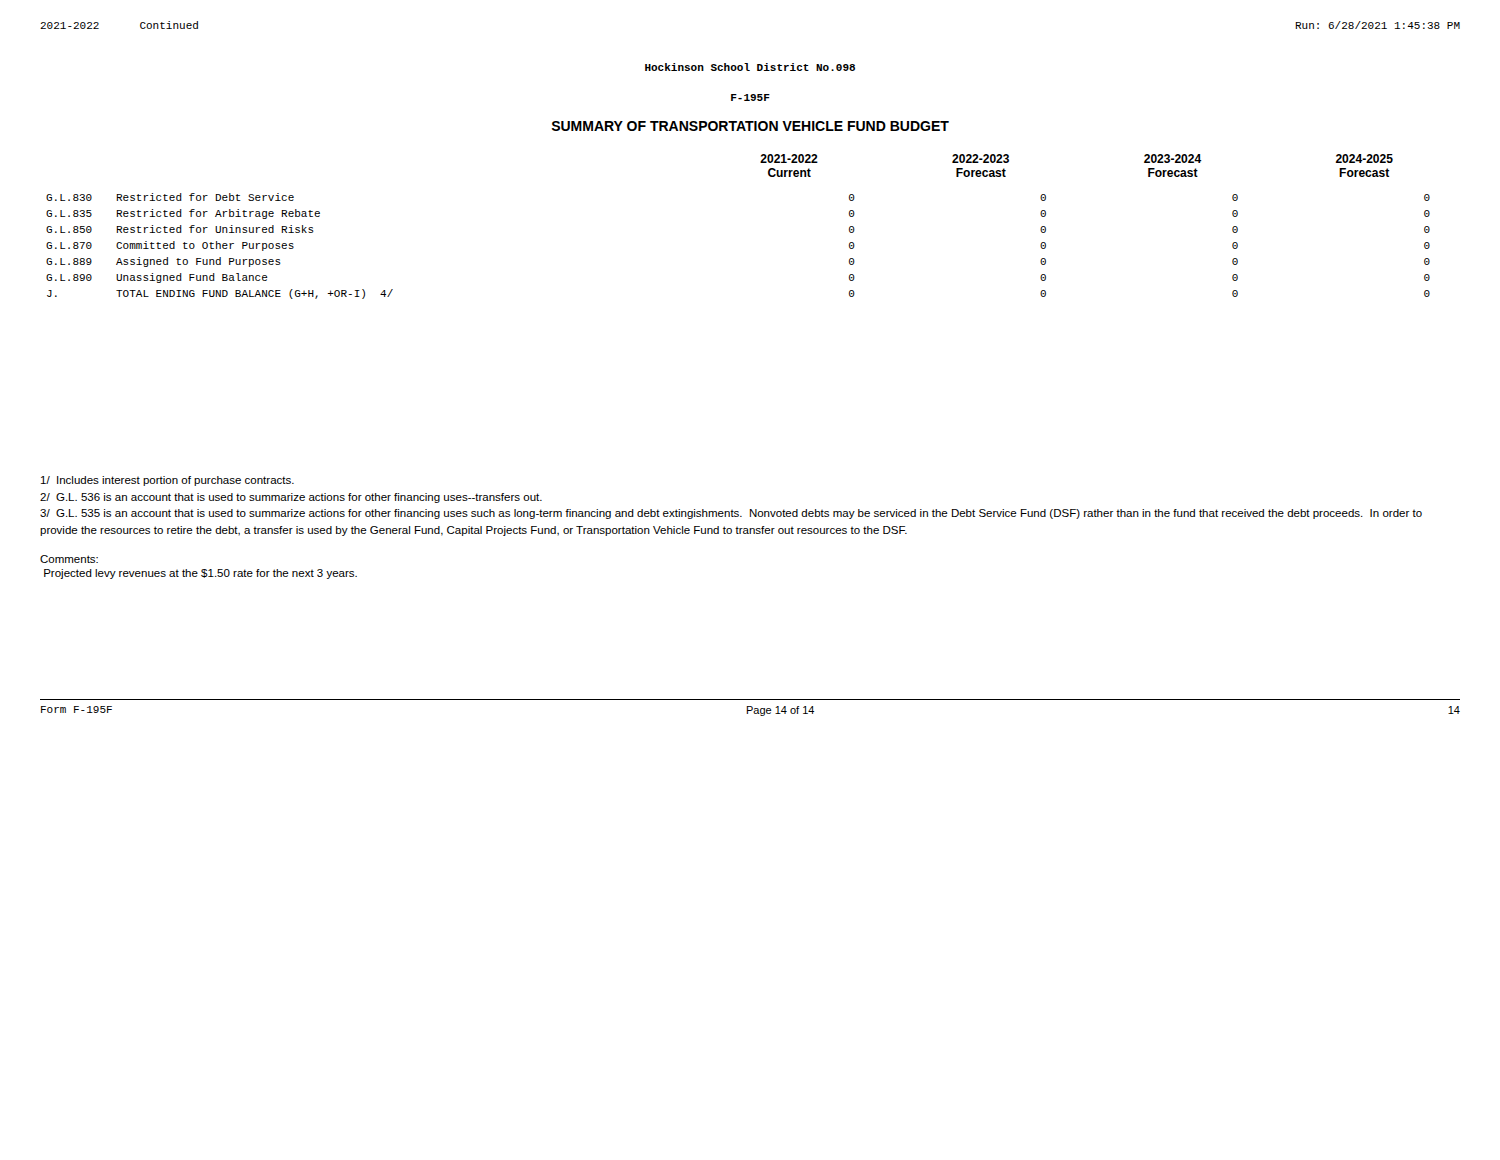2021-2022 Continued
Run: 6/28/2021 1:45:38 PM
Hockinson School District No.098
F-195F
SUMMARY OF TRANSPORTATION VEHICLE FUND BUDGET
| | 2021-2022 Current | 2022-2023 Forecast | 2023-2024 Forecast | 2024-2025 Forecast |
| --- | --- | --- | --- | --- |
| G.L.830 Restricted for Debt Service | 0 | 0 | 0 | 0 |
| G.L.835 Restricted for Arbitrage Rebate | 0 | 0 | 0 | 0 |
| G.L.850 Restricted for Uninsured Risks | 0 | 0 | 0 | 0 |
| G.L.870 Committed to Other Purposes | 0 | 0 | 0 | 0 |
| G.L.889 Assigned to Fund Purposes | 0 | 0 | 0 | 0 |
| G.L.890 Unassigned Fund Balance | 0 | 0 | 0 | 0 |
| J. TOTAL ENDING FUND BALANCE (G+H, +OR-I) 4/ | 0 | 0 | 0 | 0 |
1/ Includes interest portion of purchase contracts.
2/ G.L. 536 is an account that is used to summarize actions for other financing uses--transfers out.
3/ G.L. 535 is an account that is used to summarize actions for other financing uses such as long-term financing and debt extingishments. Nonvoted debts may be serviced in the Debt Service Fund (DSF) rather than in the fund that received the debt proceeds. In order to provide the resources to retire the debt, a transfer is used by the General Fund, Capital Projects Fund, or Transportation Vehicle Fund to transfer out resources to the DSF.
Comments:
Projected levy revenues at the $1.50 rate for the next 3 years.
Form F-195F
Page 14 of 14
14